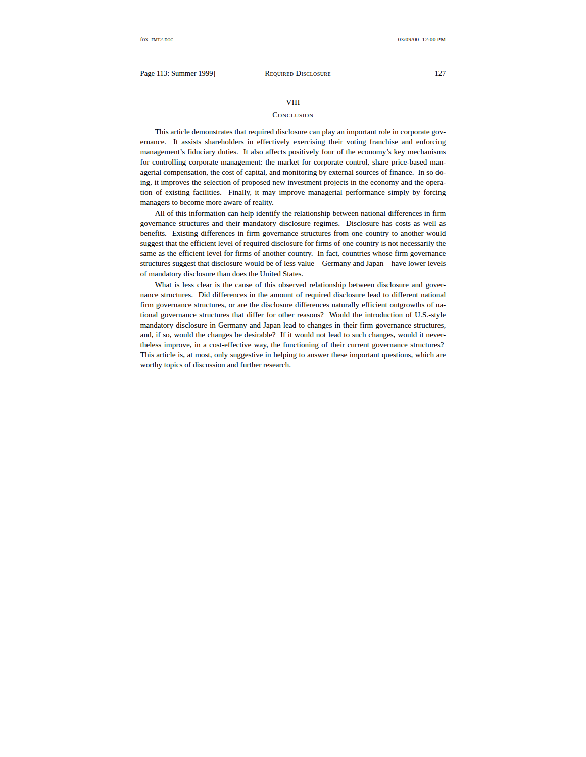Fox_fmt2.doc 03/09/00 12:00 PM
Page 113: Summer 1999] Required Disclosure 127
VIII
Conclusion
This article demonstrates that required disclosure can play an important role in corporate governance. It assists shareholders in effectively exercising their voting franchise and enforcing management’s fiduciary duties. It also affects positively four of the economy’s key mechanisms for controlling corporate management: the market for corporate control, share price-based managerial compensation, the cost of capital, and monitoring by external sources of finance. In so doing, it improves the selection of proposed new investment projects in the economy and the operation of existing facilities. Finally, it may improve managerial performance simply by forcing managers to become more aware of reality.
All of this information can help identify the relationship between national differences in firm governance structures and their mandatory disclosure regimes. Disclosure has costs as well as benefits. Existing differences in firm governance structures from one country to another would suggest that the efficient level of required disclosure for firms of one country is not necessarily the same as the efficient level for firms of another country. In fact, countries whose firm governance structures suggest that disclosure would be of less value—Germany and Japan—have lower levels of mandatory disclosure than does the United States.
What is less clear is the cause of this observed relationship between disclosure and governance structures. Did differences in the amount of required disclosure lead to different national firm governance structures, or are the disclosure differences naturally efficient outgrowths of national governance structures that differ for other reasons? Would the introduction of U.S.-style mandatory disclosure in Germany and Japan lead to changes in their firm governance structures, and, if so, would the changes be desirable? If it would not lead to such changes, would it nevertheless improve, in a cost-effective way, the functioning of their current governance structures? This article is, at most, only suggestive in helping to answer these important questions, which are worthy topics of discussion and further research.